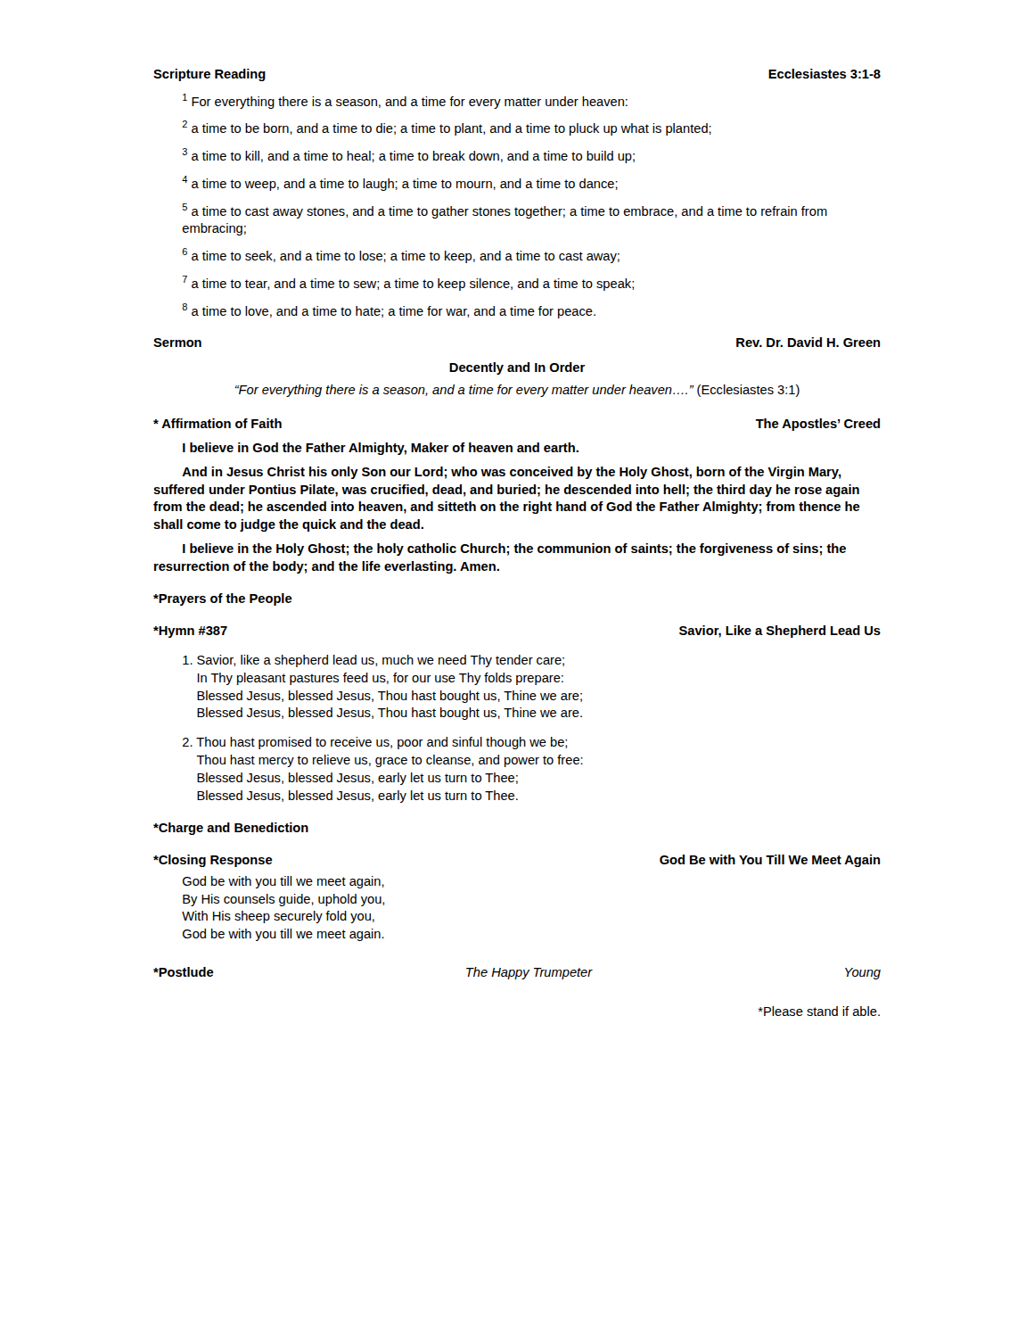Scripture Reading Ecclesiastes 3:1-8
1 For everything there is a season, and a time for every matter under heaven:
2 a time to be born, and a time to die; a time to plant, and a time to pluck up what is planted;
3 a time to kill, and a time to heal; a time to break down, and a time to build up;
4 a time to weep, and a time to laugh; a time to mourn, and a time to dance;
5 a time to cast away stones, and a time to gather stones together; a time to embrace, and a time to refrain from embracing;
6 a time to seek, and a time to lose; a time to keep, and a time to cast away;
7 a time to tear, and a time to sew; a time to keep silence, and a time to speak;
8 a time to love, and a time to hate; a time for war, and a time for peace.
Sermon Rev. Dr. David H. Green
Decently and In Order
“For everything there is a season, and a time for every matter under heaven….” (Ecclesiastes 3:1)
* Affirmation of Faith The Apostles’ Creed
I believe in God the Father Almighty, Maker of heaven and earth.
And in Jesus Christ his only Son our Lord; who was conceived by the Holy Ghost, born of the Virgin Mary, suffered under Pontius Pilate, was crucified, dead, and buried; he descended into hell; the third day he rose again from the dead; he ascended into heaven, and sitteth on the right hand of God the Father Almighty; from thence he shall come to judge the quick and the dead.
I believe in the Holy Ghost; the holy catholic Church; the communion of saints; the forgiveness of sins; the resurrection of the body; and the life everlasting. Amen.
*Prayers of the People
*Hymn #387 Savior, Like a Shepherd Lead Us
1. Savior, like a shepherd lead us, much we need Thy tender care;
In Thy pleasant pastures feed us, for our use Thy folds prepare:
Blessed Jesus, blessed Jesus, Thou hast bought us, Thine we are;
Blessed Jesus, blessed Jesus, Thou hast bought us, Thine we are.
2. Thou hast promised to receive us, poor and sinful though we be;
Thou hast mercy to relieve us, grace to cleanse, and power to free:
Blessed Jesus, blessed Jesus, early let us turn to Thee;
Blessed Jesus, blessed Jesus, early let us turn to Thee.
*Charge and Benediction
*Closing Response God Be with You Till We Meet Again
God be with you till we meet again,
By His counsels guide, uphold you,
With His sheep securely fold you,
God be with you till we meet again.
*Postlude The Happy Trumpeter Young
*Please stand if able.